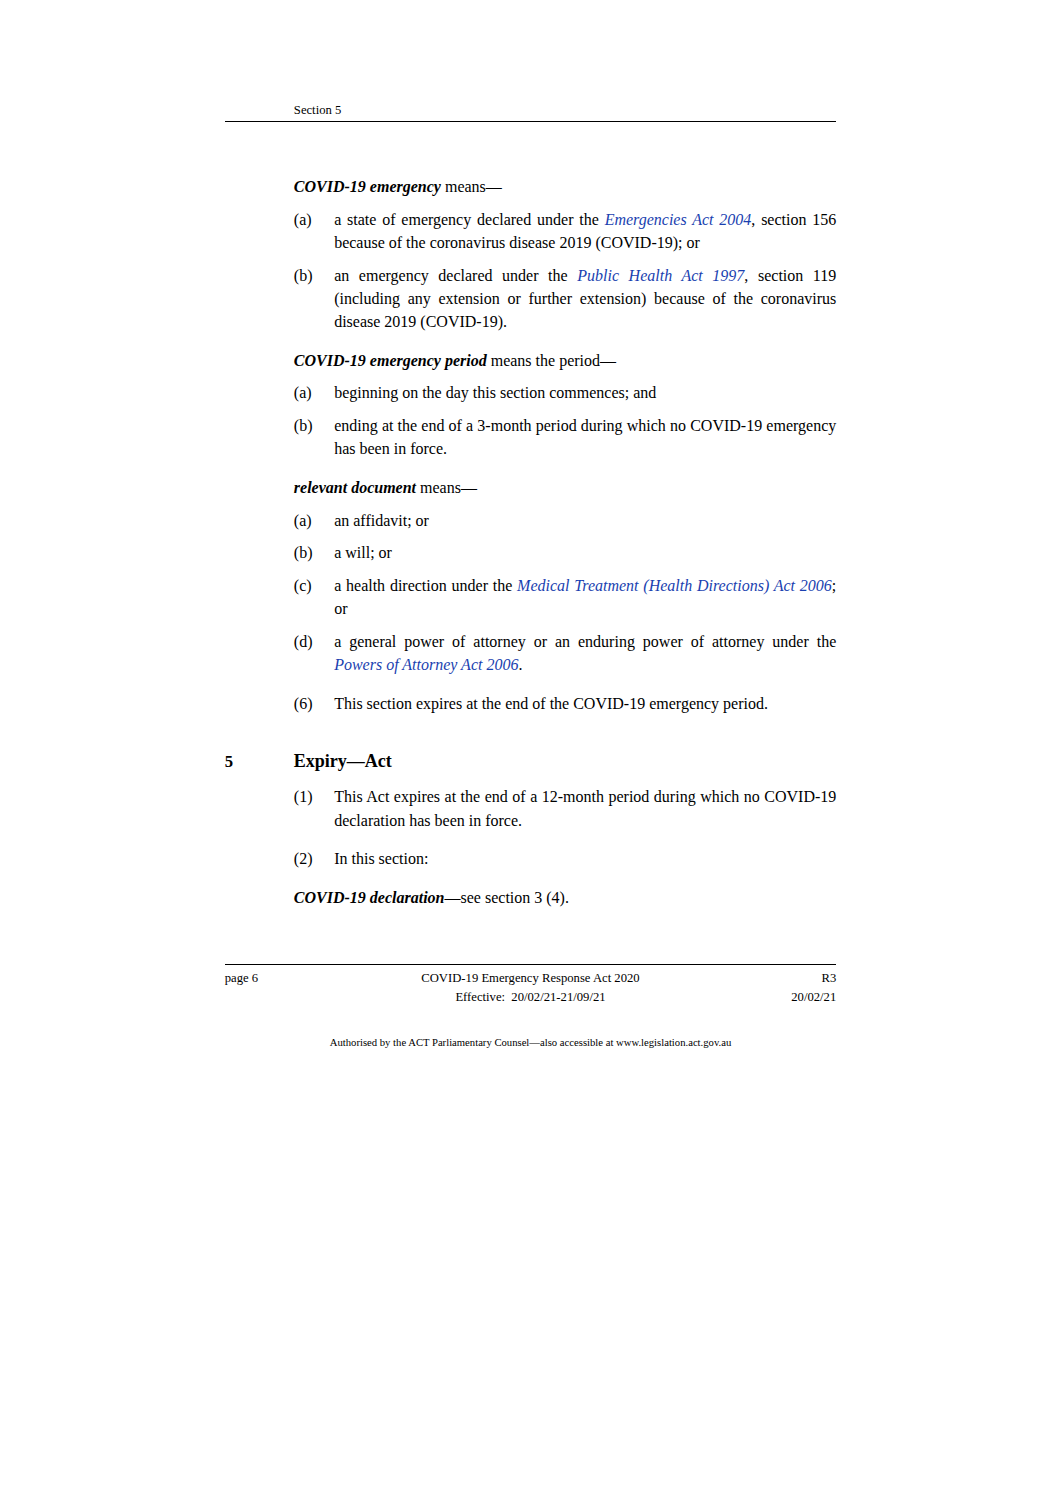Section 5
COVID-19 emergency means—
(a) a state of emergency declared under the Emergencies Act 2004, section 156 because of the coronavirus disease 2019 (COVID-19); or
(b) an emergency declared under the Public Health Act 1997, section 119 (including any extension or further extension) because of the coronavirus disease 2019 (COVID-19).
COVID-19 emergency period means the period—
(a) beginning on the day this section commences; and
(b) ending at the end of a 3-month period during which no COVID-19 emergency has been in force.
relevant document means—
(a) an affidavit; or
(b) a will; or
(c) a health direction under the Medical Treatment (Health Directions) Act 2006; or
(d) a general power of attorney or an enduring power of attorney under the Powers of Attorney Act 2006.
(6) This section expires at the end of the COVID-19 emergency period.
5 Expiry—Act
(1) This Act expires at the end of a 12-month period during which no COVID-19 declaration has been in force.
(2) In this section:
COVID-19 declaration—see section 3 (4).
page 6
COVID-19 Emergency Response Act 2020
Effective: 20/02/21-21/09/21
R3
20/02/21
Authorised by the ACT Parliamentary Counsel—also accessible at www.legislation.act.gov.au